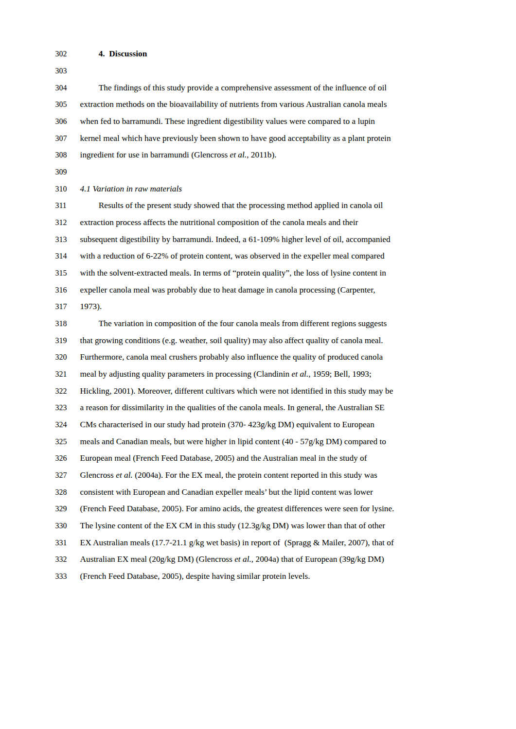302
4. Discussion
303
304 The findings of this study provide a comprehensive assessment of the influence of oil
305 extraction methods on the bioavailability of nutrients from various Australian canola meals
306 when fed to barramundi. These ingredient digestibility values were compared to a lupin
307 kernel meal which have previously been shown to have good acceptability as a plant protein
308 ingredient for use in barramundi (Glencross et al., 2011b).
309
310 4.1 Variation in raw materials
311 Results of the present study showed that the processing method applied in canola oil
312 extraction process affects the nutritional composition of the canola meals and their
313 subsequent digestibility by barramundi. Indeed, a 61-109% higher level of oil, accompanied
314 with a reduction of 6-22% of protein content, was observed in the expeller meal compared
315 with the solvent-extracted meals. In terms of “protein quality”, the loss of lysine content in
316 expeller canola meal was probably due to heat damage in canola processing (Carpenter,
317 1973).
318 The variation in composition of the four canola meals from different regions suggests
319 that growing conditions (e.g. weather, soil quality) may also affect quality of canola meal.
320 Furthermore, canola meal crushers probably also influence the quality of produced canola
321 meal by adjusting quality parameters in processing (Clandinin et al., 1959; Bell, 1993;
322 Hickling, 2001). Moreover, different cultivars which were not identified in this study may be
323 a reason for dissimilarity in the qualities of the canola meals. In general, the Australian SE
324 CMs characterised in our study had protein (370- 423g/kg DM) equivalent to European
325 meals and Canadian meals, but were higher in lipid content (40 - 57g/kg DM) compared to
326 European meal (French Feed Database, 2005) and the Australian meal in the study of
327 Glencross et al. (2004a). For the EX meal, the protein content reported in this study was
328 consistent with European and Canadian expeller meals’ but the lipid content was lower
329 (French Feed Database, 2005). For amino acids, the greatest differences were seen for lysine.
330 The lysine content of the EX CM in this study (12.3g/kg DM) was lower than that of other
331 EX Australian meals (17.7-21.1 g/kg wet basis) in report of (Spragg & Mailer, 2007), that of
332 Australian EX meal (20g/kg DM) (Glencross et al., 2004a) that of European (39g/kg DM)
333 (French Feed Database, 2005), despite having similar protein levels.